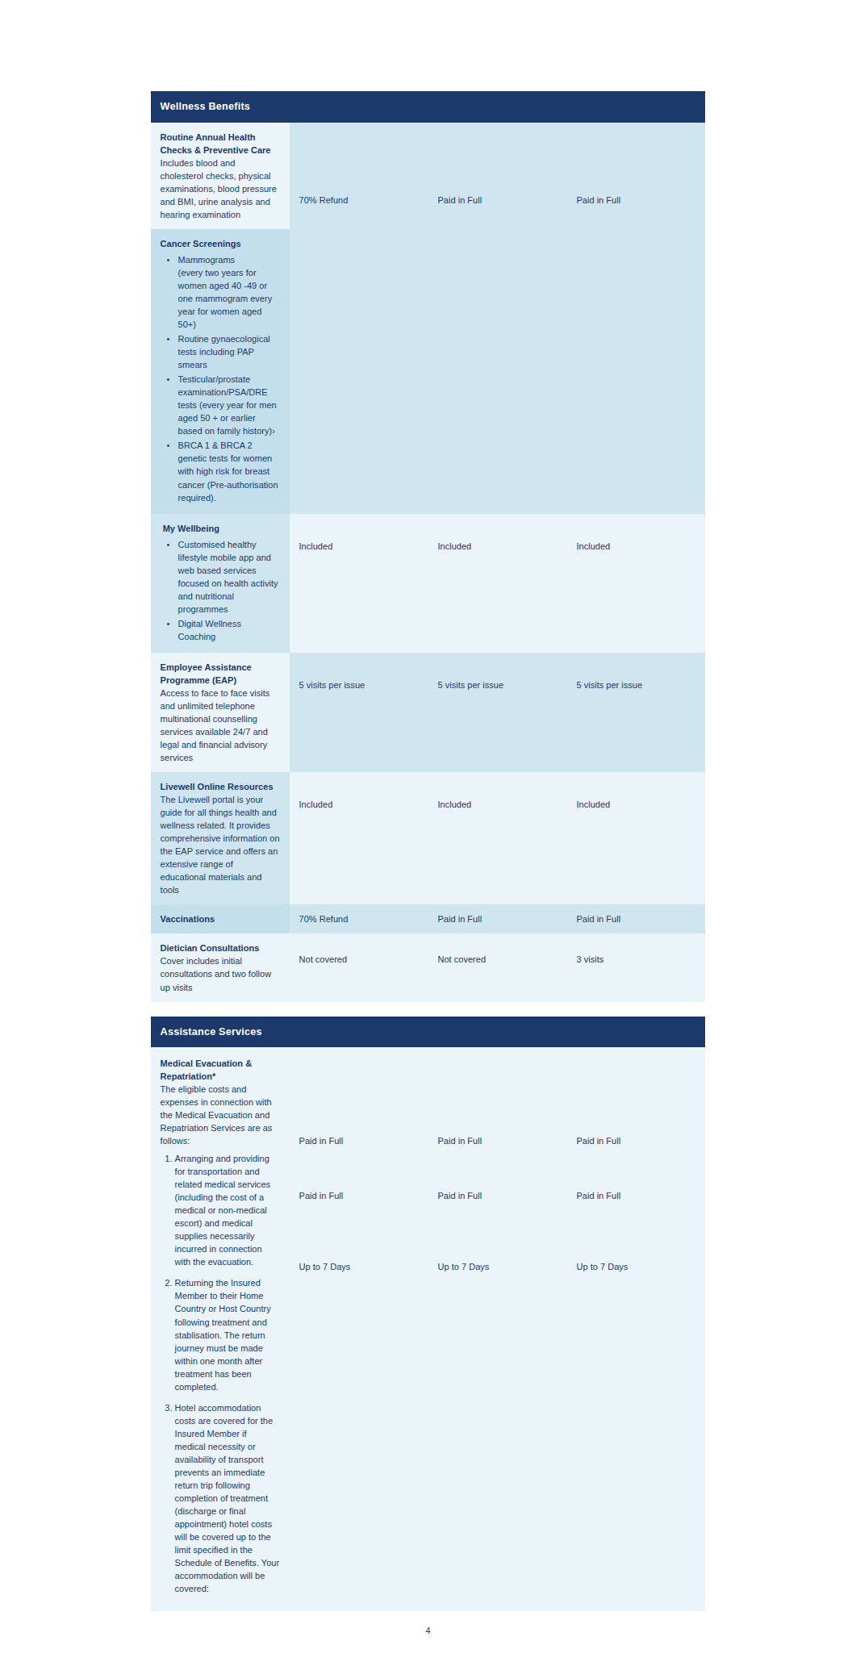| Wellness Benefits |
| Routine Annual Health Checks & Preventive Care Includes blood and cholesterol checks, physical examinations, blood pressure and BMI, urine analysis and hearing examination | 70% Refund | Paid in Full | Paid in Full |
| Cancer Screenings Mammograms (every two years for women aged 40 -49 or one mammogram every year for women aged 50+) Routine gynaecological tests including PAP smears Testicular/prostate examination/PSA/DRE tests (every year for men aged 50 + or earlier based on family history)› BRCA 1 & BRCA 2 genetic tests for women with high risk for breast cancer (Pre-authorisation required). |
| My Wellbeing Customised healthy lifestyle mobile app and web based services focused on health activity and nutritional programmes Digital Wellness Coaching | Included | Included | Included |
| Employee Assistance Programme (EAP) Access to face to face visits and unlimited telephone multinational counselling services available 24/7 and legal and financial advisory services | 5 visits per issue | 5 visits per issue | 5 visits per issue |
| Livewell Online Resources The Livewell portal is your guide for all things health and wellness related. It provides comprehensive information on the EAP service and offers an extensive range of educational materials and tools | Included | Included | Included |
| Vaccinations | 70% Refund | Paid in Full | Paid in Full |
| Dietician Consultations Cover includes initial consultations and two follow up visits | Not covered | Not covered | 3 visits |
| Assistance Services |
| Medical Evacuation & Repatriation* The eligible costs and expenses in connection with the Medical Evacuation and Repatriation Services are as follows: Arranging and providing for transportation and related medical services (including the cost of a medical or non-medical escort) and medical supplies necessarily incurred in connection with the evacuation. Returning the Insured Member to their Home Country or Host Country following treatment and stablisation. The return journey must be made within one month after treatment has been completed. Hotel accommodation costs are covered for the Insured Member if medical necessity or availability of transport prevents an immediate return trip following completion of treatment (discharge or final appointment) hotel costs will be covered up to the limit specified in the Schedule of Benefits. Your accommodation will be covered: | Paid in Full Paid in Full Up to 7 Days | Paid in Full Paid in Full Up to 7 Days | Paid in Full Paid in Full Up to 7 Days |
4